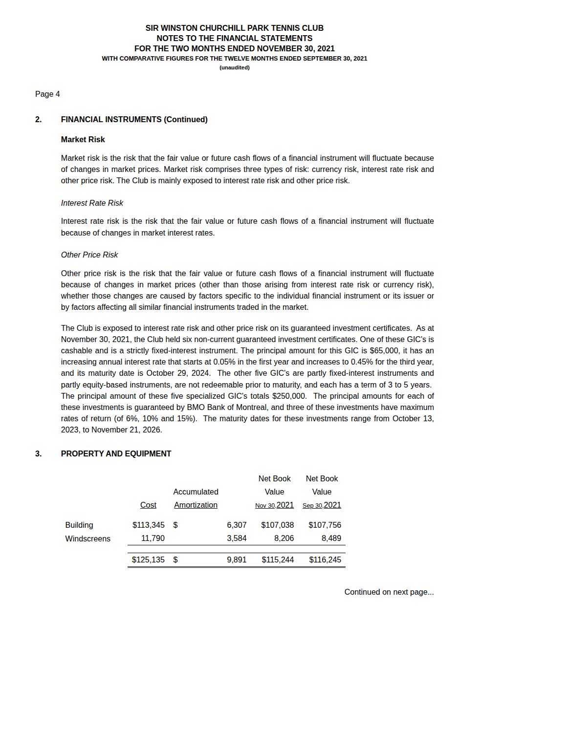SIR WINSTON CHURCHILL PARK TENNIS CLUB
NOTES TO THE FINANCIAL STATEMENTS
FOR THE TWO MONTHS ENDED NOVEMBER 30, 2021
WITH COMPARATIVE FIGURES FOR THE TWELVE MONTHS ENDED SEPTEMBER 30, 2021
(unaudited)
Page 4
2. FINANCIAL INSTRUMENTS (Continued)
Market Risk
Market risk is the risk that the fair value or future cash flows of a financial instrument will fluctuate because of changes in market prices. Market risk comprises three types of risk: currency risk, interest rate risk and other price risk. The Club is mainly exposed to interest rate risk and other price risk.
Interest Rate Risk
Interest rate risk is the risk that the fair value or future cash flows of a financial instrument will fluctuate because of changes in market interest rates.
Other Price Risk
Other price risk is the risk that the fair value or future cash flows of a financial instrument will fluctuate because of changes in market prices (other than those arising from interest rate risk or currency risk), whether those changes are caused by factors specific to the individual financial instrument or its issuer or by factors affecting all similar financial instruments traded in the market.
The Club is exposed to interest rate risk and other price risk on its guaranteed investment certificates. As at November 30, 2021, the Club held six non-current guaranteed investment certificates. One of these GIC's is cashable and is a strictly fixed-interest instrument. The principal amount for this GIC is $65,000, it has an increasing annual interest rate that starts at 0.05% in the first year and increases to 0.45% for the third year, and its maturity date is October 29, 2024. The other five GIC's are partly fixed-interest instruments and partly equity-based instruments, are not redeemable prior to maturity, and each has a term of 3 to 5 years. The principal amount of these five specialized GIC's totals $250,000. The principal amounts for each of these investments is guaranteed by BMO Bank of Montreal, and three of these investments have maximum rates of return (of 6%, 10% and 15%). The maturity dates for these investments range from October 13, 2023, to November 21, 2026.
3. PROPERTY AND EQUIPMENT
| | | | | Net Book | Net Book |
| --- | --- | --- | --- | --- | --- |
| | | Accumulated | | Value | Value |
| | Cost | Amortization | | Nov 30, 2021 | Sep 30, 2021 |
| Building | $113,345 | $ | 6,307 | $107,038 | $107,756 |
| Windscreens | 11,790 | | 3,584 | 8,206 | 8,489 |
| | $125,135 | $ | 9,891 | $115,244 | $116,245 |
Continued on next page...